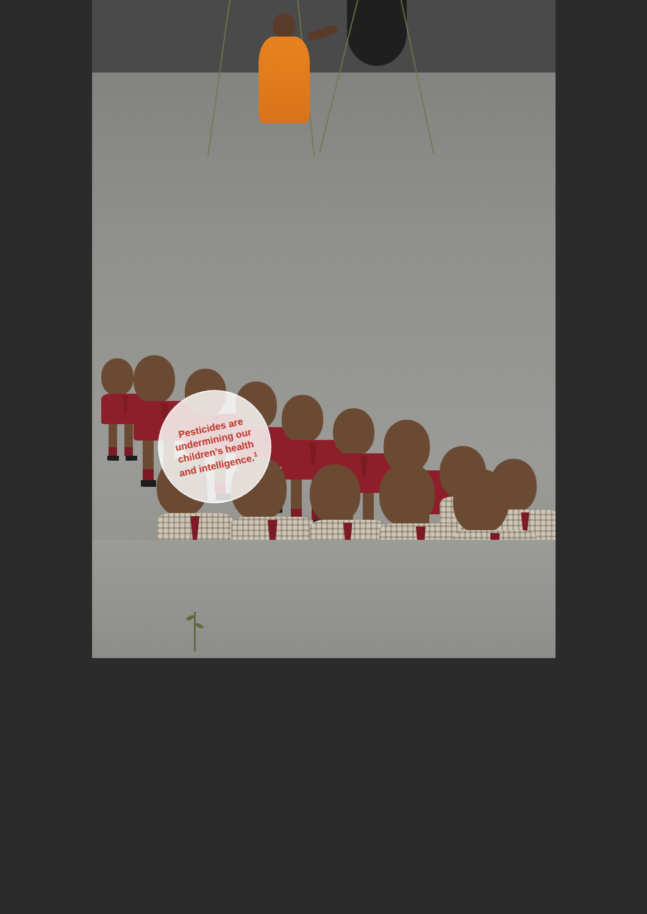Pesticides are undermining our children’s health and intelligence.1